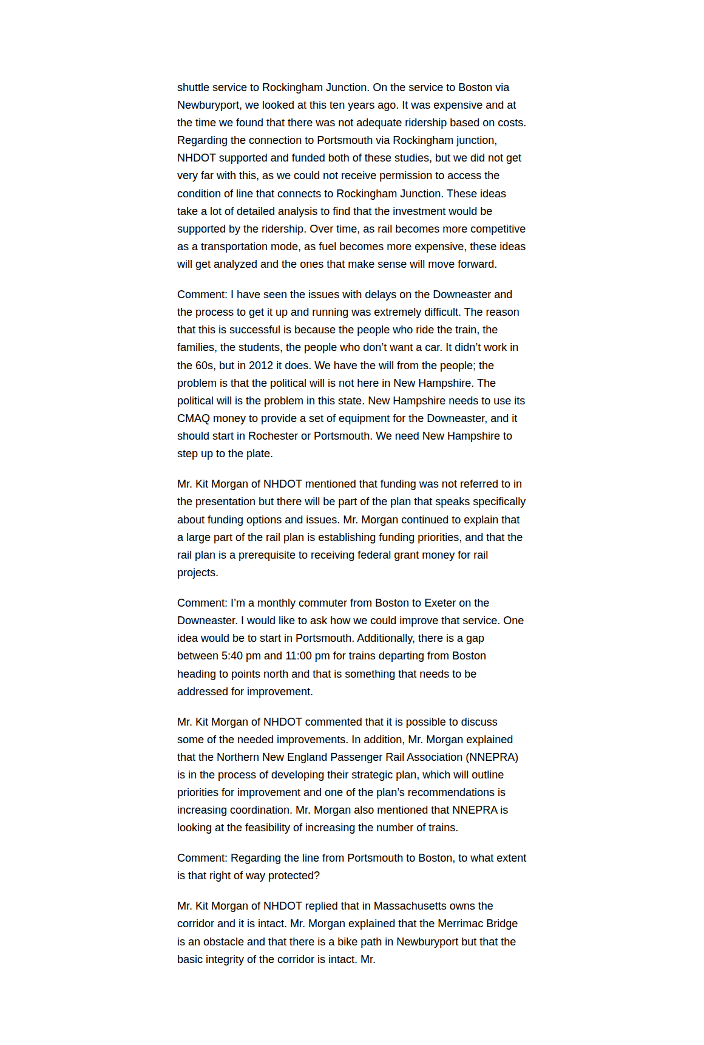shuttle service to Rockingham Junction. On the service to Boston via Newburyport, we looked at this ten years ago. It was expensive and at the time we found that there was not adequate ridership based on costs. Regarding the connection to Portsmouth via Rockingham junction, NHDOT supported and funded both of these studies, but we did not get very far with this, as we could not receive permission to access the condition of line that connects to Rockingham Junction. These ideas take a lot of detailed analysis to find that the investment would be supported by the ridership. Over time, as rail becomes more competitive as a transportation mode, as fuel becomes more expensive, these ideas will get analyzed and the ones that make sense will move forward.
Comment: I have seen the issues with delays on the Downeaster and the process to get it up and running was extremely difficult. The reason that this is successful is because the people who ride the train, the families, the students, the people who don’t want a car. It didn’t work in the 60s, but in 2012 it does. We have the will from the people; the problem is that the political will is not here in New Hampshire. The political will is the problem in this state. New Hampshire needs to use its CMAQ money to provide a set of equipment for the Downeaster, and it should start in Rochester or Portsmouth. We need New Hampshire to step up to the plate.
Mr. Kit Morgan of NHDOT mentioned that funding was not referred to in the presentation but there will be part of the plan that speaks specifically about funding options and issues. Mr. Morgan continued to explain that a large part of the rail plan is establishing funding priorities, and that the rail plan is a prerequisite to receiving federal grant money for rail projects.
Comment: I’m a monthly commuter from Boston to Exeter on the Downeaster. I would like to ask how we could improve that service. One idea would be to start in Portsmouth. Additionally, there is a gap between 5:40 pm and 11:00 pm for trains departing from Boston heading to points north and that is something that needs to be addressed for improvement.
Mr. Kit Morgan of NHDOT commented that it is possible to discuss some of the needed improvements. In addition, Mr. Morgan explained that the Northern New England Passenger Rail Association (NNEPRA) is in the process of developing their strategic plan, which will outline priorities for improvement and one of the plan’s recommendations is increasing coordination. Mr. Morgan also mentioned that NNEPRA is looking at the feasibility of increasing the number of trains.
Comment: Regarding the line from Portsmouth to Boston, to what extent is that right of way protected?
Mr. Kit Morgan of NHDOT replied that in Massachusetts owns the corridor and it is intact. Mr. Morgan explained that the Merrimac Bridge is an obstacle and that there is a bike path in Newburyport but that the basic integrity of the corridor is intact. Mr.